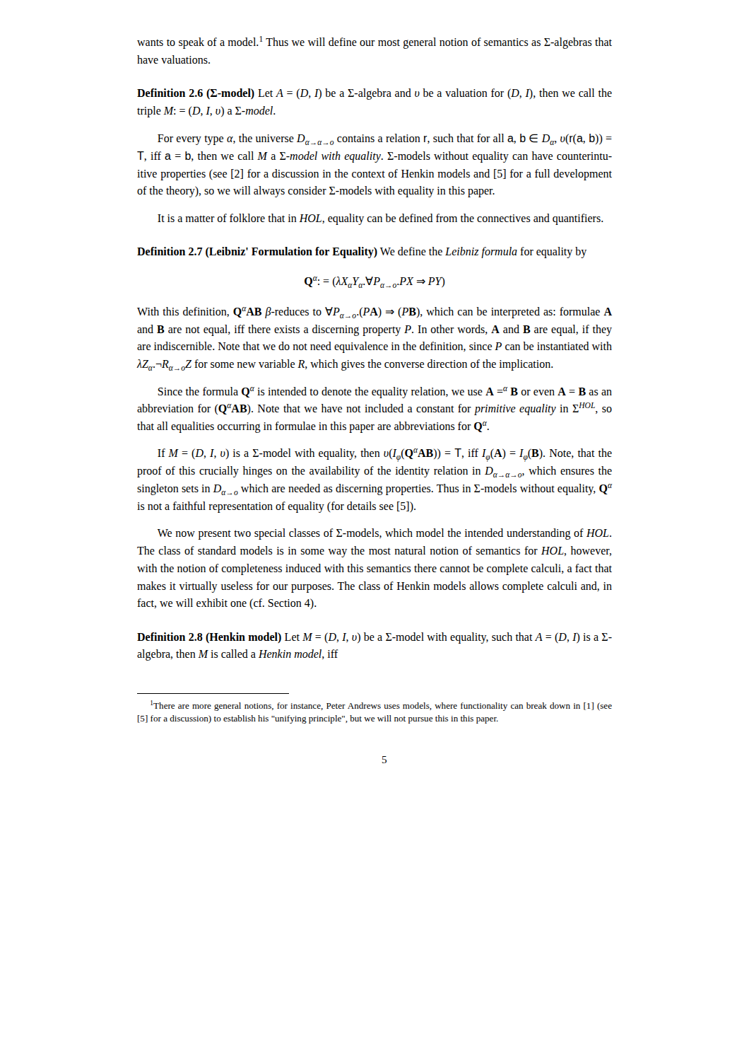wants to speak of a model.1 Thus we will define our most general notion of semantics as Σ-algebras that have valuations.
Definition 2.6 (Σ-model) Let A = (D, I) be a Σ-algebra and υ be a valuation for (D, I), then we call the triple M: = (D, I, υ) a Σ-model.
For every type α, the universe Dα→α→o contains a relation r, such that for all a, b ∈ Dα, υ(r(a, b)) = T, iff a = b, then we call M a Σ-model with equality. Σ-models without equality can have counterintuitive properties (see [2] for a discussion in the context of Henkin models and [5] for a full development of the theory), so we will always consider Σ-models with equality in this paper.
It is a matter of folklore that in HOL, equality can be defined from the connectives and quantifiers.
Definition 2.7 (Leibniz' Formulation for Equality) We define the Leibniz formula for equality by
Qα: = (λXαYα.∀Pα→o.PX ⇒ PY)
With this definition, QαAB β-reduces to ∀Pα→o.(PA) ⇒ (PB), which can be interpreted as: formulae A and B are not equal, iff there exists a discerning property P. In other words, A and B are equal, if they are indiscernible. Note that we do not need equivalence in the definition, since P can be instantiated with λZα.¬Rα→oZ for some new variable R, which gives the converse direction of the implication.
Since the formula Qα is intended to denote the equality relation, we use A =α B or even A = B as an abbreviation for (QαAB). Note that we have not included a constant for primitive equality in ΣHOL, so that all equalities occurring in formulae in this paper are abbreviations for Qα.
If M = (D, I, υ) is a Σ-model with equality, then υ(Iφ(QαAB)) = T, iff Iφ(A) = Iφ(B). Note, that the proof of this crucially hinges on the availability of the identity relation in Dα→α→o, which ensures the singleton sets in Dα→o which are needed as discerning properties. Thus in Σ-models without equality, Qα is not a faithful representation of equality (for details see [5]).
We now present two special classes of Σ-models, which model the intended understanding of HOL. The class of standard models is in some way the most natural notion of semantics for HOL, however, with the notion of completeness induced with this semantics there cannot be complete calculi, a fact that makes it virtually useless for our purposes. The class of Henkin models allows complete calculi and, in fact, we will exhibit one (cf. Section 4).
Definition 2.8 (Henkin model) Let M = (D, I, υ) be a Σ-model with equality, such that A = (D, I) is a Σ-algebra, then M is called a Henkin model, iff
1There are more general notions, for instance, Peter Andrews uses models, where functionality can break down in [1] (see [5] for a discussion) to establish his "unifying principle", but we will not pursue this in this paper.
5